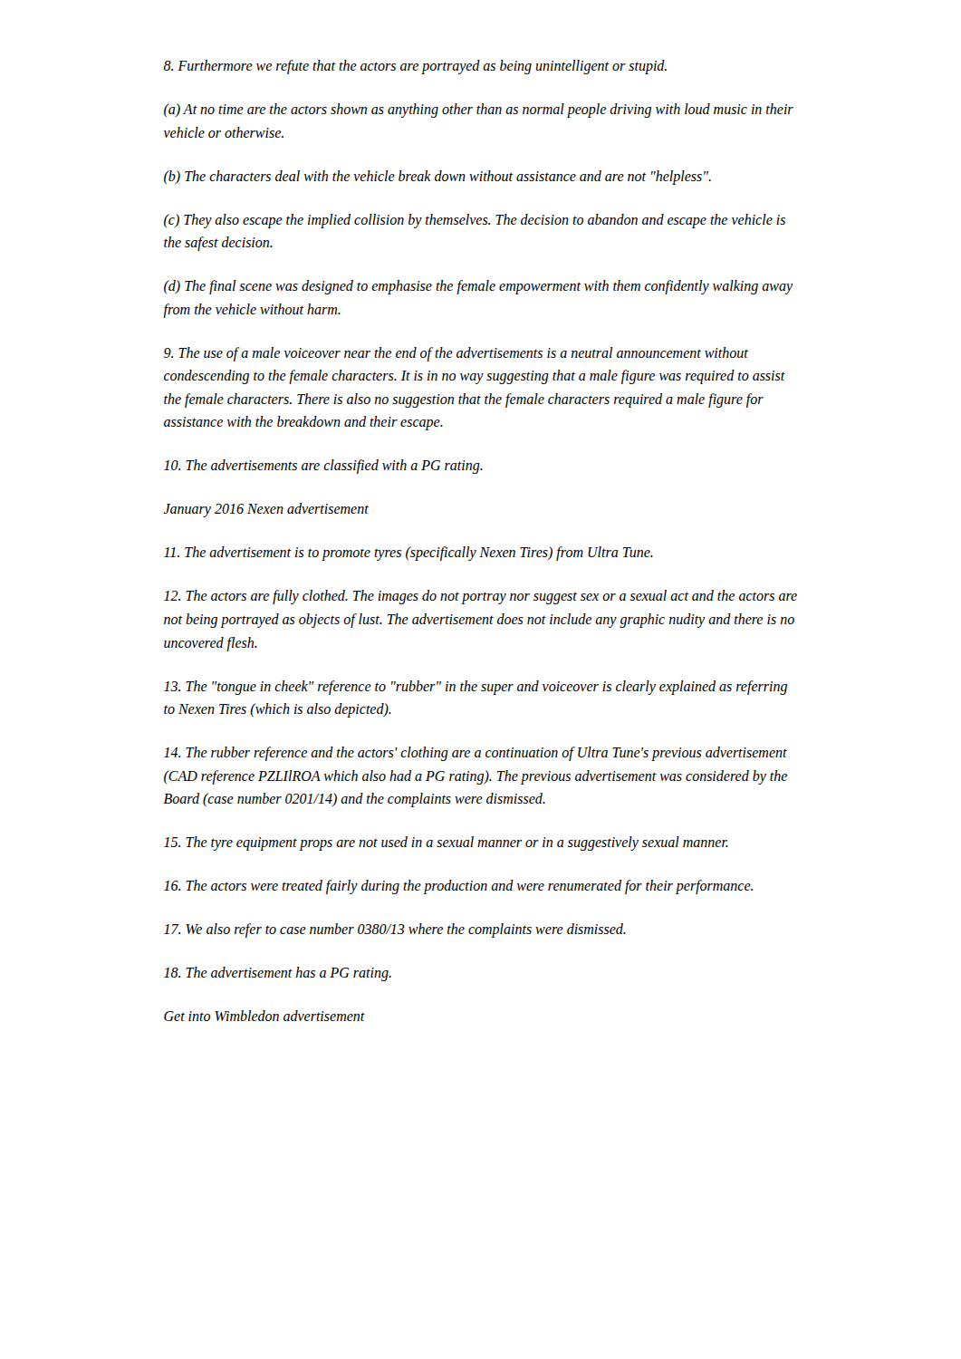8. Furthermore we refute that the actors are portrayed as being unintelligent or stupid.
(a) At no time are the actors shown as anything other than as normal people driving with loud music in their vehicle or otherwise.
(b) The characters deal with the vehicle break down without assistance and are not "helpless".
(c) They also escape the implied collision by themselves. The decision to abandon and escape the vehicle is the safest decision.
(d) The final scene was designed to emphasise the female empowerment with them confidently walking away from the vehicle without harm.
9. The use of a male voiceover near the end of the advertisements is a neutral announcement without condescending to the female characters. It is in no way suggesting that a male figure was required to assist the female characters. There is also no suggestion that the female characters required a male figure for assistance with the breakdown and their escape.
10. The advertisements are classified with a PG rating.
January 2016 Nexen advertisement
11. The advertisement is to promote tyres (specifically Nexen Tires) from Ultra Tune.
12. The actors are fully clothed. The images do not portray nor suggest sex or a sexual act and the actors are not being portrayed as objects of lust. The advertisement does not include any graphic nudity and there is no uncovered flesh.
13. The "tongue in cheek" reference to "rubber" in the super and voiceover is clearly explained as referring to Nexen Tires (which is also depicted).
14. The rubber reference and the actors' clothing are a continuation of Ultra Tune's previous advertisement (CAD reference PZLIlROA which also had a PG rating). The previous advertisement was considered by the Board (case number 0201/14) and the complaints were dismissed.
15. The tyre equipment props are not used in a sexual manner or in a suggestively sexual manner.
16. The actors were treated fairly during the production and were renumerated for their performance.
17. We also refer to case number 0380/13 where the complaints were dismissed.
18. The advertisement has a PG rating.
Get into Wimbledon advertisement